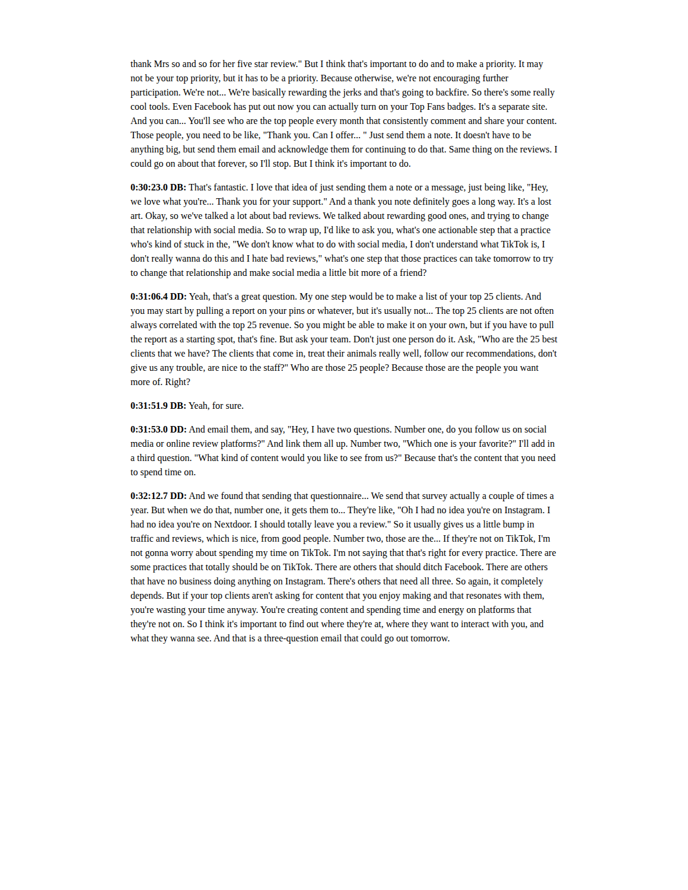thank Mrs so and so for her five star review." But I think that's important to do and to make a priority. It may not be your top priority, but it has to be a priority. Because otherwise, we're not encouraging further participation. We're not... We're basically rewarding the jerks and that's going to backfire. So there's some really cool tools. Even Facebook has put out now you can actually turn on your Top Fans badges. It's a separate site. And you can... You'll see who are the top people every month that consistently comment and share your content. Those people, you need to be like, "Thank you. Can I offer... " Just send them a note. It doesn't have to be anything big, but send them email and acknowledge them for continuing to do that. Same thing on the reviews. I could go on about that forever, so I'll stop. But I think it's important to do.
0:30:23.0 DB: That's fantastic. I love that idea of just sending them a note or a message, just being like, "Hey, we love what you're... Thank you for your support." And a thank you note definitely goes a long way. It's a lost art. Okay, so we've talked a lot about bad reviews. We talked about rewarding good ones, and trying to change that relationship with social media. So to wrap up, I'd like to ask you, what's one actionable step that a practice who's kind of stuck in the, "We don't know what to do with social media, I don't understand what TikTok is, I don't really wanna do this and I hate bad reviews," what's one step that those practices can take tomorrow to try to change that relationship and make social media a little bit more of a friend?
0:31:06.4 DD: Yeah, that's a great question. My one step would be to make a list of your top 25 clients. And you may start by pulling a report on your pins or whatever, but it's usually not... The top 25 clients are not often always correlated with the top 25 revenue. So you might be able to make it on your own, but if you have to pull the report as a starting spot, that's fine. But ask your team. Don't just one person do it. Ask, "Who are the 25 best clients that we have? The clients that come in, treat their animals really well, follow our recommendations, don't give us any trouble, are nice to the staff?" Who are those 25 people? Because those are the people you want more of. Right?
0:31:51.9 DB: Yeah, for sure.
0:31:53.0 DD: And email them, and say, "Hey, I have two questions. Number one, do you follow us on social media or online review platforms?" And link them all up. Number two, "Which one is your favorite?" I'll add in a third question. "What kind of content would you like to see from us?" Because that's the content that you need to spend time on.
0:32:12.7 DD: And we found that sending that questionnaire... We send that survey actually a couple of times a year. But when we do that, number one, it gets them to... They're like, "Oh I had no idea you're on Instagram. I had no idea you're on Nextdoor. I should totally leave you a review." So it usually gives us a little bump in traffic and reviews, which is nice, from good people. Number two, those are the... If they're not on TikTok, I'm not gonna worry about spending my time on TikTok. I'm not saying that that's right for every practice. There are some practices that totally should be on TikTok. There are others that should ditch Facebook. There are others that have no business doing anything on Instagram. There's others that need all three. So again, it completely depends. But if your top clients aren't asking for content that you enjoy making and that resonates with them, you're wasting your time anyway. You're creating content and spending time and energy on platforms that they're not on. So I think it's important to find out where they're at, where they want to interact with you, and what they wanna see. And that is a three-question email that could go out tomorrow.